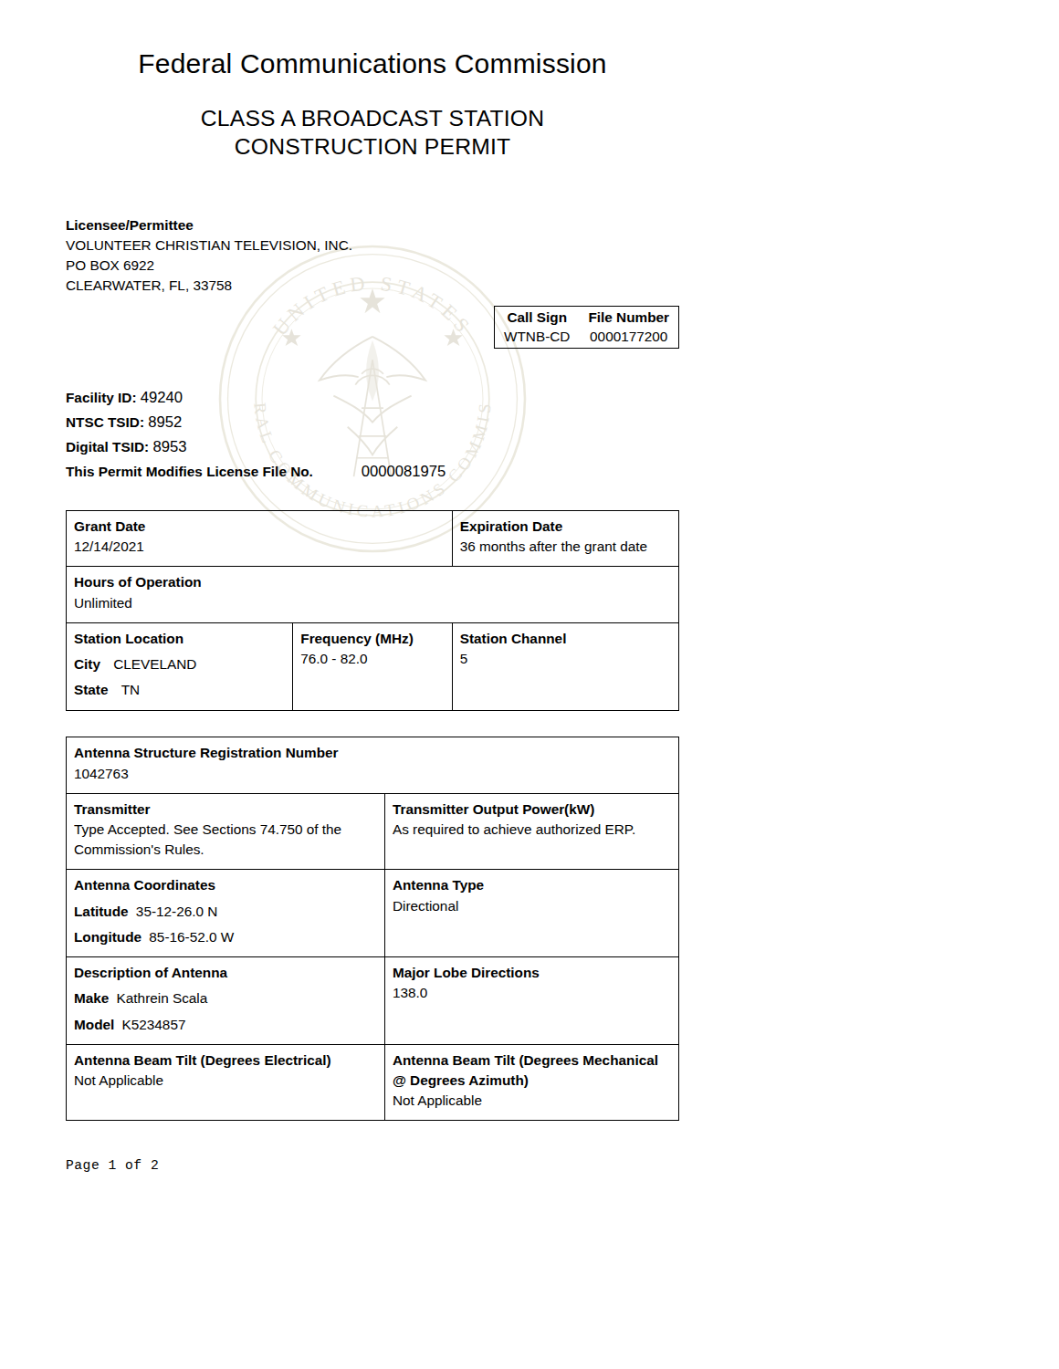UNITED STATES FEDERAL COMMUNICATIONS COMMISSION
Federal Communications Commission
CLASS A BROADCAST STATION
CONSTRUCTION PERMIT
Licensee/Permittee
VOLUNTEER CHRISTIAN TELEVISION, INC.
PO BOX 6922
CLEARWATER, FL, 33758
| Call Sign | File Number |
| --- | --- |
| WTNB-CD | 0000177200 |
Facility ID: 49240
NTSC TSID: 8952
Digital TSID: 8953
This Permit Modifies License File No. 0000081975
| Grant Date 12/14/2021 | Expiration Date 36 months after the grant date |
| Hours of Operation Unlimited |
| Station Location City CLEVELAND State TN | Frequency (MHz) 76.0 - 82.0 | Station Channel 5 |
| Antenna Structure Registration Number 1042763 |
| Transmitter Type Accepted. See Sections 74.750 of the Commission's Rules. | Transmitter Output Power(kW) As required to achieve authorized ERP. |
| Antenna Coordinates Latitude 35-12-26.0 N Longitude 85-16-52.0 W | Antenna Type Directional |
| Description of Antenna Make Kathrein Scala Model K5234857 | Major Lobe Directions 138.0 |
| Antenna Beam Tilt (Degrees Electrical) Not Applicable | Antenna Beam Tilt (Degrees Mechanical @ Degrees Azimuth) Not Applicable |
Page 1 of 2